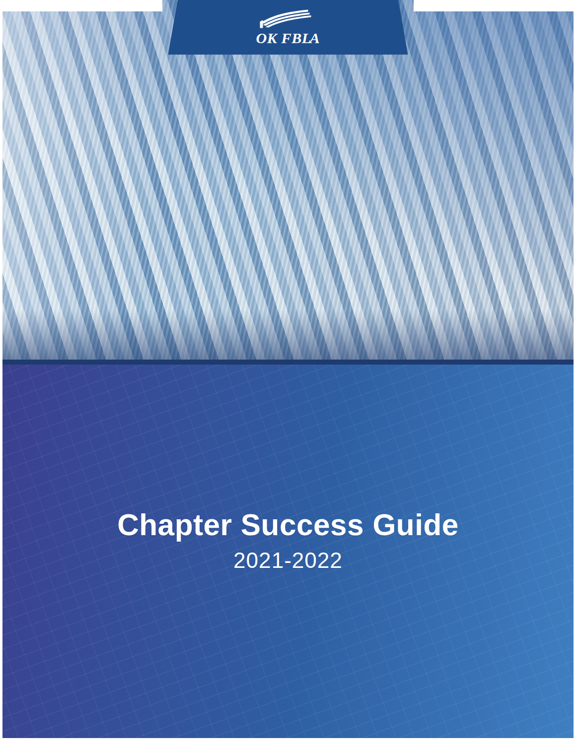OK FBLA
Chapter Success Guide
2021-2022